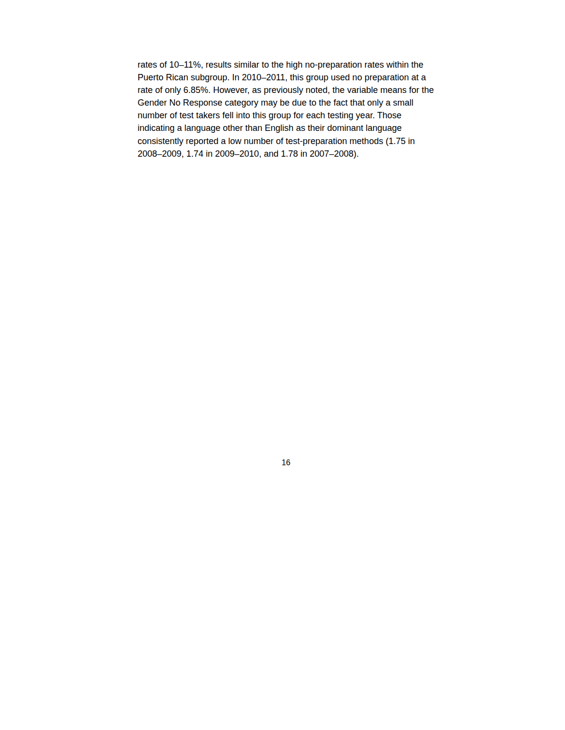rates of 10–11%, results similar to the high no-preparation rates within the Puerto Rican subgroup. In 2010–2011, this group used no preparation at a rate of only 6.85%. However, as previously noted, the variable means for the Gender No Response category may be due to the fact that only a small number of test takers fell into this group for each testing year. Those indicating a language other than English as their dominant language consistently reported a low number of test-preparation methods (1.75 in 2008–2009, 1.74 in 2009–2010, and 1.78 in 2007–2008).
16